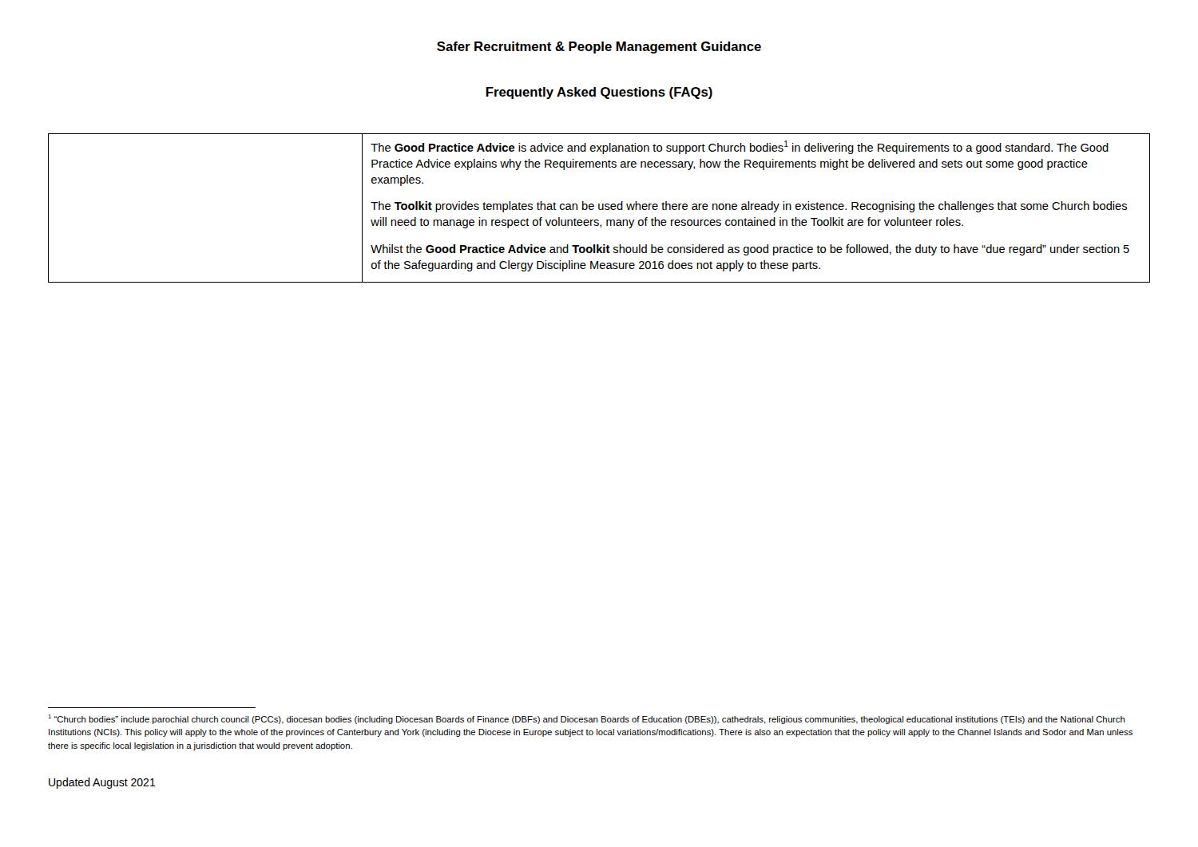Safer Recruitment & People Management Guidance
Frequently Asked Questions (FAQs)
| | The Good Practice Advice is advice and explanation to support Church bodies 1 in delivering the Requirements to a good standard. The Good Practice Advice explains why the Requirements are necessary, how the Requirements might be delivered and sets out some good practice examples. The Toolkit provides templates that can be used where there are none already in existence. Recognising the challenges that some Church bodies will need to manage in respect of volunteers, many of the resources contained in the Toolkit are for volunteer roles. Whilst the Good Practice Advice and Toolkit should be considered as good practice to be followed, the duty to have “due regard” under section 5 of the Safeguarding and Clergy Discipline Measure 2016 does not apply to these parts. |
1 “Church bodies” include parochial church council (PCCs), diocesan bodies (including Diocesan Boards of Finance (DBFs) and Diocesan Boards of Education (DBEs)), cathedrals, religious communities, theological educational institutions (TEIs) and the National Church Institutions (NCIs). This policy will apply to the whole of the provinces of Canterbury and York (including the Diocese in Europe subject to local variations/modifications). There is also an expectation that the policy will apply to the Channel Islands and Sodor and Man unless there is specific local legislation in a jurisdiction that would prevent adoption.
Updated August 2021